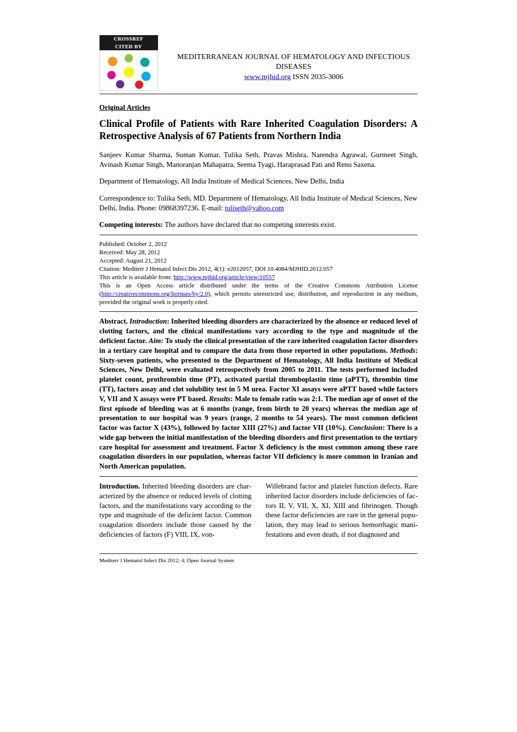CROSSREF
CITED BY
MEDITERRANEAN JOURNAL OF HEMATOLOGY AND INFECTIOUS DISEASES
www.mjhid.org ISSN 2035-3006
Original Articles
Clinical Profile of Patients with Rare Inherited Coagulation Disorders: A Retrospective Analysis of 67 Patients from Northern India
Sanjeev Kumar Sharma, Suman Kumar, Tulika Seth, Pravas Mishra, Narendra Agrawal, Gurmeet Singh, Avinash Kumar Singh, Manoranjan Mahapatra, Seema Tyagi, Haraprasad Pati and Renu Saxena.
Department of Hematology, All India Institute of Medical Sciences, New Delhi, India
Correspondence to: Tulika Seth, MD. Department of Hematology, All India Institute of Medical Sciences, New Delhi, India. Phone: 09868397236. E-mail: tuliseth@yahoo.com
Competing interests: The authors have declared that no competing interests exist.
Published: October 2, 2012
Received: May 28, 2012
Accepted: August 21, 2012
Citation: Mediterr J Hematol Infect Dis 2012, 4(1): e2012057, DOI 10.4084/MJHID.2012.057
This article is available from: http://www.mjhid.org/article/view/10557
This is an Open Access article distributed under the terms of the Creative Commons Attribution License (http://creativecommons.org/licenses/by/2.0), which permits unrestricted use, distribution, and reproduction in any medium, provided the original work is properly cited.
Abstract. Introduction: Inherited bleeding disorders are characterized by the absence or reduced level of clotting factors, and the clinical manifestations vary according to the type and magnitude of the deficient factor. Aim: To study the clinical presentation of the rare inherited coagulation factor disorders in a tertiary care hospital and to compare the data from those reported in other populations. Methods: Sixty-seven patients, who presented to the Department of Hematology, All India Institute of Medical Sciences, New Delhi, were evaluated retrospectively from 2005 to 2011. The tests performed included platelet count, prothrombin time (PT), activated partial thromboplastin time (aPTT), thrombin time (TT), factors assay and clot solubility test in 5 M urea. Factor XI assays were aPTT based while factors V, VII and X assays were PT based. Results: Male to female ratio was 2:1. The median age of onset of the first episode of bleeding was at 6 months (range, from birth to 20 years) whereas the median age of presentation to our hospital was 9 years (range, 2 months to 54 years). The most common deficient factor was factor X (43%), followed by factor XIII (27%) and factor VII (10%). Conclusion: There is a wide gap between the initial manifestation of the bleeding disorders and first presentation to the tertiary care hospital for assessment and treatment. Factor X deficiency is the most common among these rare coagulation disorders in our population, whereas factor VII deficiency is more common in Iranian and North American population.
Introduction. Inherited bleeding disorders are characterized by the absence or reduced levels of clotting factors, and the manifestations vary according to the type and magnitude of the deficient factor. Common coagulation disorders include those caused by the deficiencies of factors (F) VIII, IX, von-
Willebrand factor and platelet function defects. Rare inherited factor disorders include deficiencies of factors II, V, VII, X, XI, XIII and fibrinogen. Though these factor deficiencies are rare in the general population, they may lead to serious hemorrhagic manifestations and even death, if not diagnosed and
Mediterr J Hematol Infect Dis 2012; 4; Open Journal System